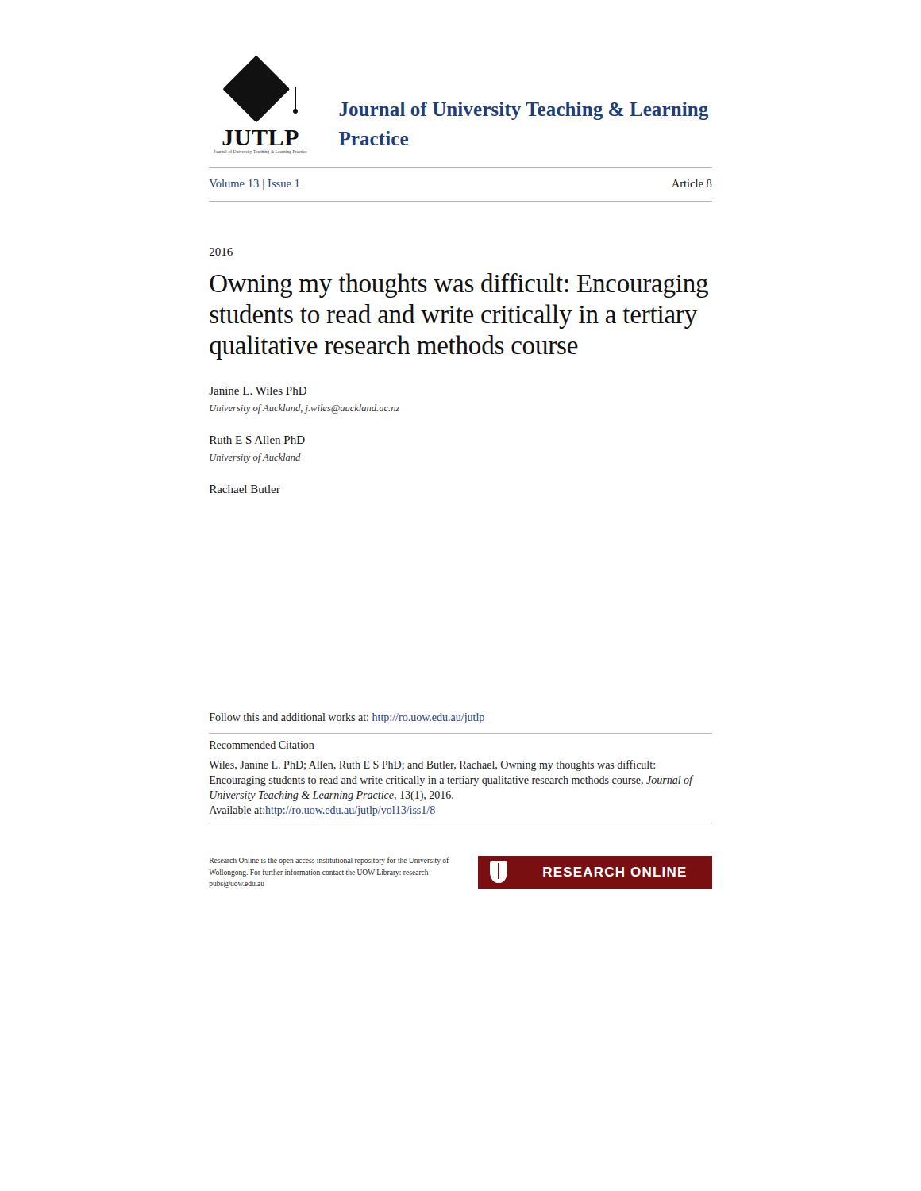JUTLP
Journal of University Teaching & Learning Practice
Journal of University Teaching & Learning Practice
Volume 13|Issue 1
Article 8
2016
Owning my thoughts was difficult: Encouraging students to read and write critically in a tertiary qualitative research methods course
Janine L. Wiles PhD
University of Auckland, j.wiles@auckland.ac.nz
Ruth E S Allen PhD
University of Auckland
Rachael Butler
Follow this and additional works at: http://ro.uow.edu.au/jutlp
Recommended Citation
Wiles, Janine L. PhD; Allen, Ruth E S PhD; and Butler, Rachael, Owning my thoughts was difficult: Encouraging students to read and write critically in a tertiary qualitative research methods course, Journal of University Teaching & Learning Practice, 13(1), 2016.
Available at:http://ro.uow.edu.au/jutlp/vol13/iss1/8
Research Online is the open access institutional repository for the University of Wollongong. For further information contact the UOW Library: research-pubs@uow.edu.au
RESEARCH ONLINE